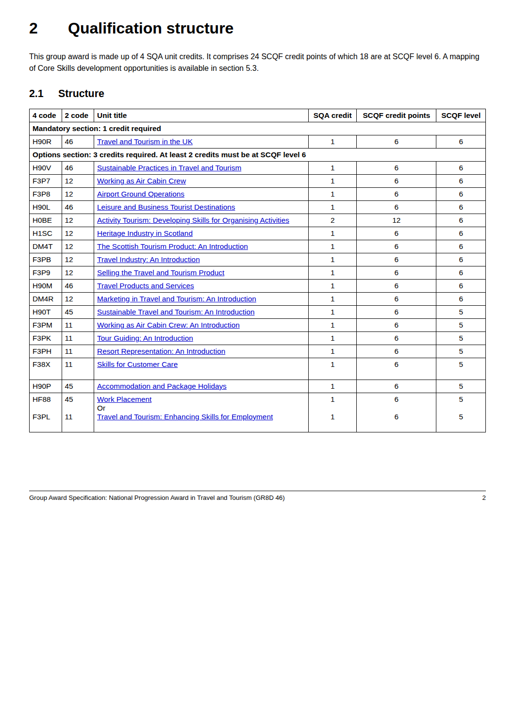2 Qualification structure
This group award is made up of 4 SQA unit credits. It comprises 24 SCQF credit points of which 18 are at SCQF level 6. A mapping of Core Skills development opportunities is available in section 5.3.
2.1 Structure
| 4 code | 2 code | Unit title | SQA credit | SCQF credit points | SCQF level |
| --- | --- | --- | --- | --- | --- |
| Mandatory section: 1 credit required |
| H90R | 46 | Travel and Tourism in the UK | 1 | 6 | 6 |
| Options section: 3 credits required. At least 2 credits must be at SCQF level 6 |
| H90V | 46 | Sustainable Practices in Travel and Tourism | 1 | 6 | 6 |
| F3P7 | 12 | Working as Air Cabin Crew | 1 | 6 | 6 |
| F3P8 | 12 | Airport Ground Operations | 1 | 6 | 6 |
| H90L | 46 | Leisure and Business Tourist Destinations | 1 | 6 | 6 |
| H0BE | 12 | Activity Tourism: Developing Skills for Organising Activities | 2 | 12 | 6 |
| H1SC | 12 | Heritage Industry in Scotland | 1 | 6 | 6 |
| DM4T | 12 | The Scottish Tourism Product: An Introduction | 1 | 6 | 6 |
| F3PB | 12 | Travel Industry: An Introduction | 1 | 6 | 6 |
| F3P9 | 12 | Selling the Travel and Tourism Product | 1 | 6 | 6 |
| H90M | 46 | Travel Products and Services | 1 | 6 | 6 |
| DM4R | 12 | Marketing in Travel and Tourism: An Introduction | 1 | 6 | 6 |
| H90T | 45 | Sustainable Travel and Tourism: An Introduction | 1 | 6 | 5 |
| F3PM | 11 | Working as Air Cabin Crew: An Introduction | 1 | 6 | 5 |
| F3PK | 11 | Tour Guiding: An Introduction | 1 | 6 | 5 |
| F3PH | 11 | Resort Representation: An Introduction | 1 | 6 | 5 |
| F38X | 11 | Skills for Customer Care | 1 | 6 | 5 |
| H90P | 45 | Accommodation and Package Holidays | 1 | 6 | 5 |
| HF88 F3PL | 45 11 | Work Placement Or Travel and Tourism: Enhancing Skills for Employment | 1 1 | 6 6 | 5 5 |
Group Award Specification: National Progression Award in Travel and Tourism (GR8D 46) 2